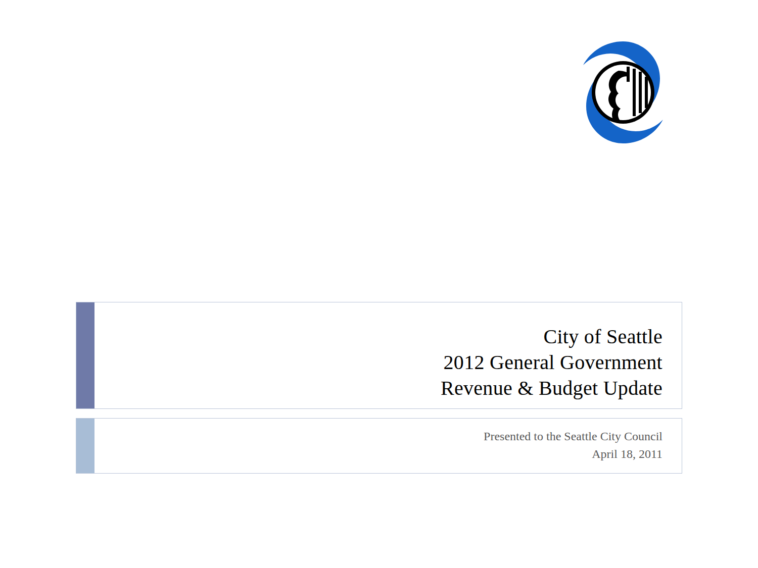City of Seattle logo
City of Seattle
2012 General Government
Revenue & Budget Update
Presented to the Seattle City Council
April 18, 2011